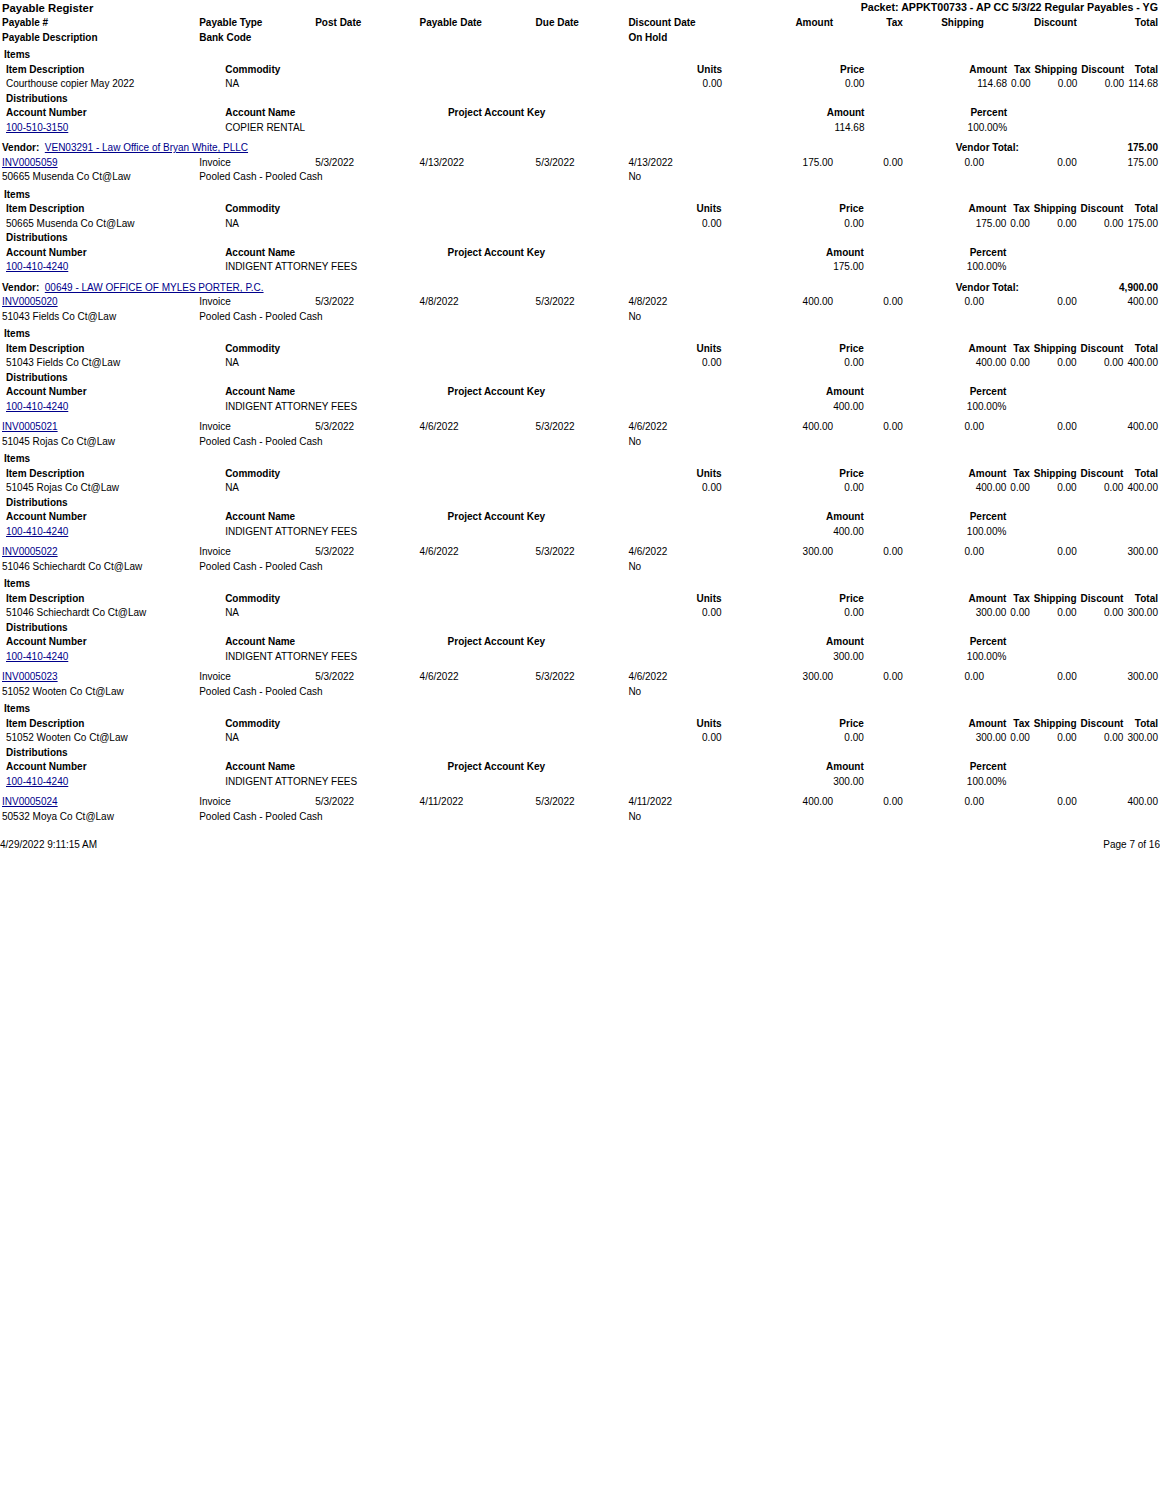| Payable Register | Packet: APPKT00733 - AP CC 5/3/22 Regular Payables - YG |
| Payable # | Payable Type | Post Date | Payable Date | Due Date | Discount Date | Amount | Tax | Shipping | Discount | Total |
| Payable Description | Bank Code | | On Hold | |
| Items |
| Item Description | Commodity | Units | Price | Amount | Tax | Shipping | Discount | Total |
| Courthouse copier May 2022 | NA | 0.00 | 0.00 | 114.68 | 0.00 | 0.00 | 0.00 | 114.68 |
| Distributions |
| Account Number | Account Name | Project Account Key | Amount | Percent |
| 100-510-3150 | COPIER RENTAL | | 114.68 | 100.00% |
| Vendor: VEN03291 - Law Office of Bryan White, PLLC | Vendor Total: | 175.00 |
| INV0005059 | Invoice | 5/3/2022 | 4/13/2022 | 5/3/2022 | 4/13/2022 | 175.00 | 0.00 | 0.00 | 0.00 | 175.00 |
| 50665 Musenda Co Ct@Law | Pooled Cash - Pooled Cash | | No | |
| Items |
| Item Description | Commodity | Units | Price | Amount | Tax | Shipping | Discount | Total |
| 50665 Musenda Co Ct@Law | NA | 0.00 | 0.00 | 175.00 | 0.00 | 0.00 | 0.00 | 175.00 |
| Distributions |
| Account Number | Account Name | Project Account Key | Amount | Percent |
| 100-410-4240 | INDIGENT ATTORNEY FEES | | 175.00 | 100.00% |
| Vendor: 00649 - LAW OFFICE OF MYLES PORTER, P.C. | Vendor Total: | 4,900.00 |
| INV0005020 | Invoice | 5/3/2022 | 4/8/2022 | 5/3/2022 | 4/8/2022 | 400.00 | 0.00 | 0.00 | 0.00 | 400.00 |
| 51043 Fields Co Ct@Law | Pooled Cash - Pooled Cash | | No | |
| Items |
| Item Description | Commodity | Units | Price | Amount | Tax | Shipping | Discount | Total |
| 51043 Fields Co Ct@Law | NA | 0.00 | 0.00 | 400.00 | 0.00 | 0.00 | 0.00 | 400.00 |
| Distributions |
| Account Number | Account Name | Project Account Key | Amount | Percent |
| 100-410-4240 | INDIGENT ATTORNEY FEES | | 400.00 | 100.00% |
| INV0005021 | Invoice | 5/3/2022 | 4/6/2022 | 5/3/2022 | 4/6/2022 | 400.00 | 0.00 | 0.00 | 0.00 | 400.00 |
| 51045 Rojas Co Ct@Law | Pooled Cash - Pooled Cash | | No | |
| Items |
| Item Description | Commodity | Units | Price | Amount | Tax | Shipping | Discount | Total |
| 51045 Rojas Co Ct@Law | NA | 0.00 | 0.00 | 400.00 | 0.00 | 0.00 | 0.00 | 400.00 |
| Distributions |
| Account Number | Account Name | Project Account Key | Amount | Percent |
| 100-410-4240 | INDIGENT ATTORNEY FEES | | 400.00 | 100.00% |
| INV0005022 | Invoice | 5/3/2022 | 4/6/2022 | 5/3/2022 | 4/6/2022 | 300.00 | 0.00 | 0.00 | 0.00 | 300.00 |
| 51046 Schiechardt Co Ct@Law | Pooled Cash - Pooled Cash | | No | |
| Items |
| Item Description | Commodity | Units | Price | Amount | Tax | Shipping | Discount | Total |
| 51046 Schiechardt Co Ct@Law | NA | 0.00 | 0.00 | 300.00 | 0.00 | 0.00 | 0.00 | 300.00 |
| Distributions |
| Account Number | Account Name | Project Account Key | Amount | Percent |
| 100-410-4240 | INDIGENT ATTORNEY FEES | | 300.00 | 100.00% |
| INV0005023 | Invoice | 5/3/2022 | 4/6/2022 | 5/3/2022 | 4/6/2022 | 300.00 | 0.00 | 0.00 | 0.00 | 300.00 |
| 51052 Wooten Co Ct@Law | Pooled Cash - Pooled Cash | | No | |
| Items |
| Item Description | Commodity | Units | Price | Amount | Tax | Shipping | Discount | Total |
| 51052 Wooten Co Ct@Law | NA | 0.00 | 0.00 | 300.00 | 0.00 | 0.00 | 0.00 | 300.00 |
| Distributions |
| Account Number | Account Name | Project Account Key | Amount | Percent |
| 100-410-4240 | INDIGENT ATTORNEY FEES | | 300.00 | 100.00% |
| INV0005024 | Invoice | 5/3/2022 | 4/11/2022 | 5/3/2022 | 4/11/2022 | 400.00 | 0.00 | 0.00 | 0.00 | 400.00 |
| 50532 Moya Co Ct@Law | Pooled Cash - Pooled Cash | | No | |
| 4/29/2022 9:11:15 AM | Page 7 of 16 |